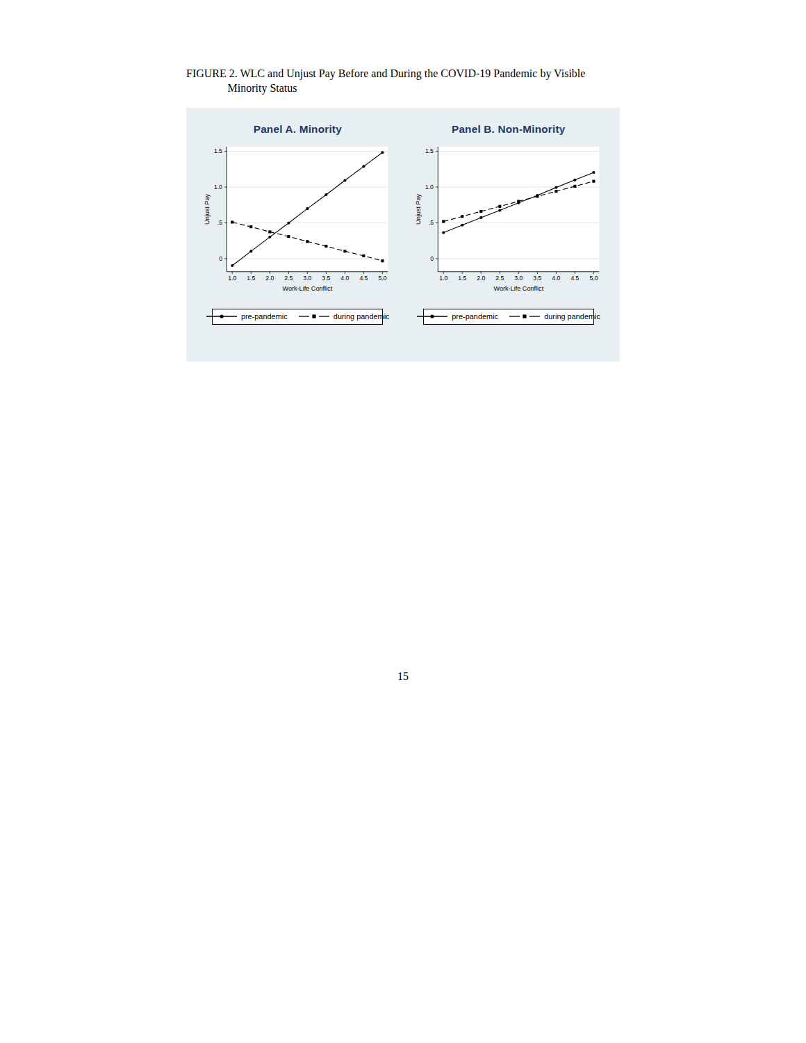FIGURE 2. WLC and Unjust Pay Before and During the COVID-19 Pandemic by Visible Minority Status
Panel A. Minority
1.0 1.5 2.0 2.5 3.0 3.5 4.0 4.5 5.0 1.5 1.0 .5 0 Unjust Pay Work-Life Conflict
pre-pandemic during pandemic
Panel B. Non-Minority
1.0 1.5 2.0 2.5 3.0 3.5 4.0 4.5 5.0 1.5 1.0 .5 0 Unjust Pay Work-Life Conflict
pre-pandemic during pandemic
15